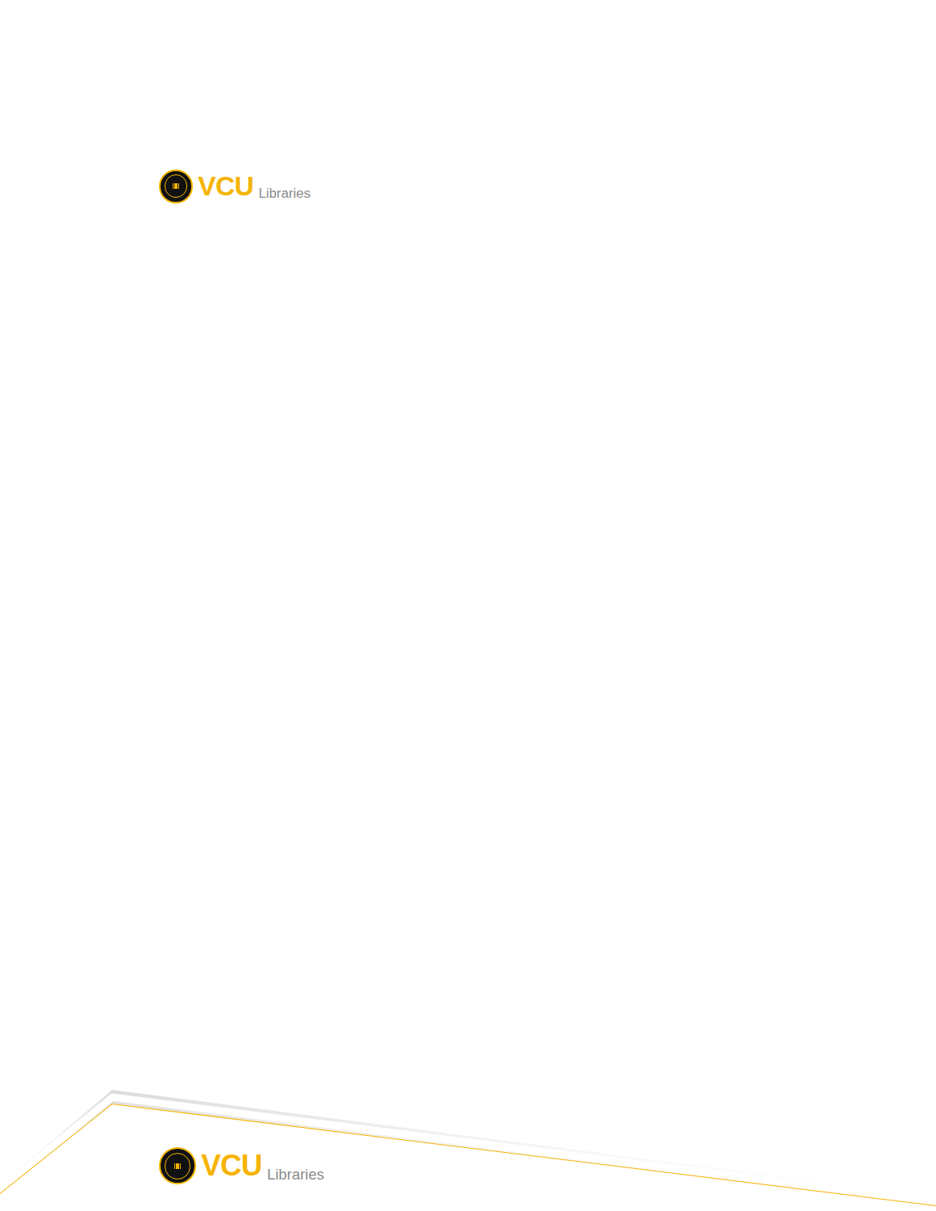VCU Libraries
VCU Libraries